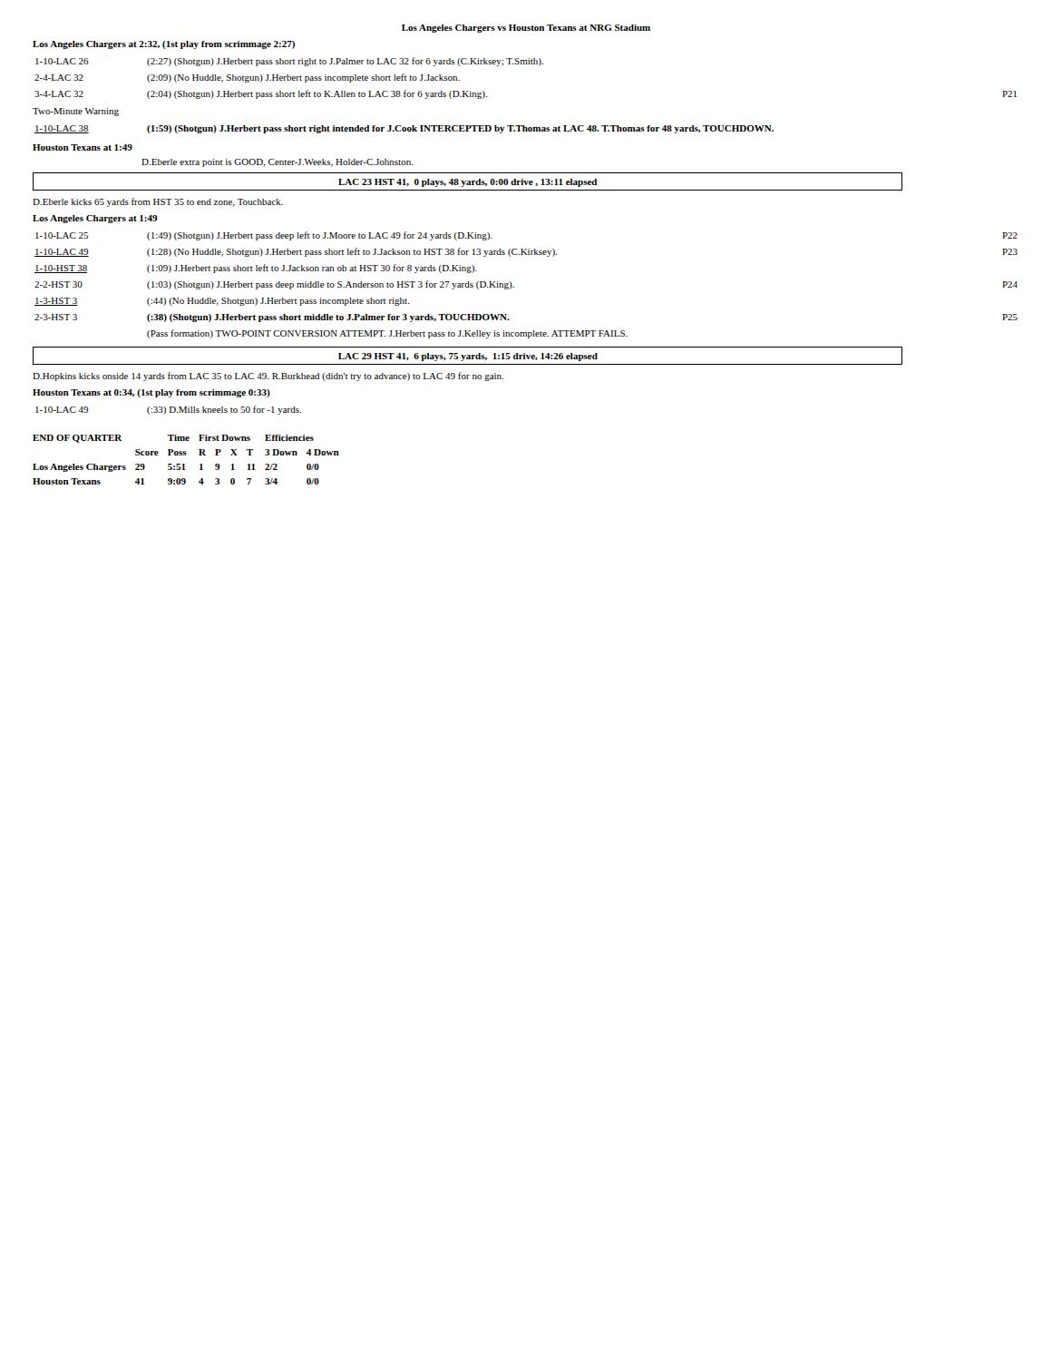Los Angeles Chargers vs Houston Texans at NRG Stadium
Los Angeles Chargers at 2:32, (1st play from scrimmage 2:27)
| 1-10-LAC 26 | (2:27) (Shotgun) J.Herbert pass short right to J.Palmer to LAC 32 for 6 yards (C.Kirksey; T.Smith). | |
| 2-4-LAC 32 | (2:09) (No Huddle, Shotgun) J.Herbert pass incomplete short left to J.Jackson. | |
| 3-4-LAC 32 | (2:04) (Shotgun) J.Herbert pass short left to K.Allen to LAC 38 for 6 yards (D.King). | P21 |
Two-Minute Warning
| 1-10-LAC 38 | (1:59) (Shotgun) J.Herbert pass short right intended for J.Cook INTERCEPTED by T.Thomas at LAC 48. T.Thomas for 48 yards, TOUCHDOWN. | |
Houston Texans at 1:49
D.Eberle extra point is GOOD, Center-J.Weeks, Holder-C.Johnston.
LAC 23 HST 41, 0 plays, 48 yards, 0:00 drive , 13:11 elapsed
D.Eberle kicks 65 yards from HST 35 to end zone, Touchback.
Los Angeles Chargers at 1:49
| 1-10-LAC 25 | (1:49) (Shotgun) J.Herbert pass deep left to J.Moore to LAC 49 for 24 yards (D.King). | P22 |
| 1-10-LAC 49 | (1:28) (No Huddle, Shotgun) J.Herbert pass short left to J.Jackson to HST 38 for 13 yards (C.Kirksey). | P23 |
| 1-10-HST 38 | (1:09) J.Herbert pass short left to J.Jackson ran ob at HST 30 for 8 yards (D.King). | |
| 2-2-HST 30 | (1:03) (Shotgun) J.Herbert pass deep middle to S.Anderson to HST 3 for 27 yards (D.King). | P24 |
| 1-3-HST 3 | (:44) (No Huddle, Shotgun) J.Herbert pass incomplete short right. | |
| 2-3-HST 3 | (:38) (Shotgun) J.Herbert pass short middle to J.Palmer for 3 yards, TOUCHDOWN. | P25 |
| | (Pass formation) TWO-POINT CONVERSION ATTEMPT. J.Herbert pass to J.Kelley is incomplete. ATTEMPT FAILS. | |
LAC 29 HST 41, 6 plays, 75 yards, 1:15 drive, 14:26 elapsed
D.Hopkins kicks onside 14 yards from LAC 35 to LAC 49. R.Burkhead (didn't try to advance) to LAC 49 for no gain.
Houston Texans at 0:34, (1st play from scrimmage 0:33)
| 1-10-LAC 49 | (:33) D.Mills kneels to 50 for -1 yards. | |
| END OF QUARTER | | Time | First Downs | Efficiencies |
| | Score | Poss | R | P | X | T | 3 Down | 4 Down |
| Los Angeles Chargers | 29 | 5:51 | 1 | 9 | 1 | 11 | 2/2 | 0/0 |
| Houston Texans | 41 | 9:09 | 4 | 3 | 0 | 7 | 3/4 | 0/0 |